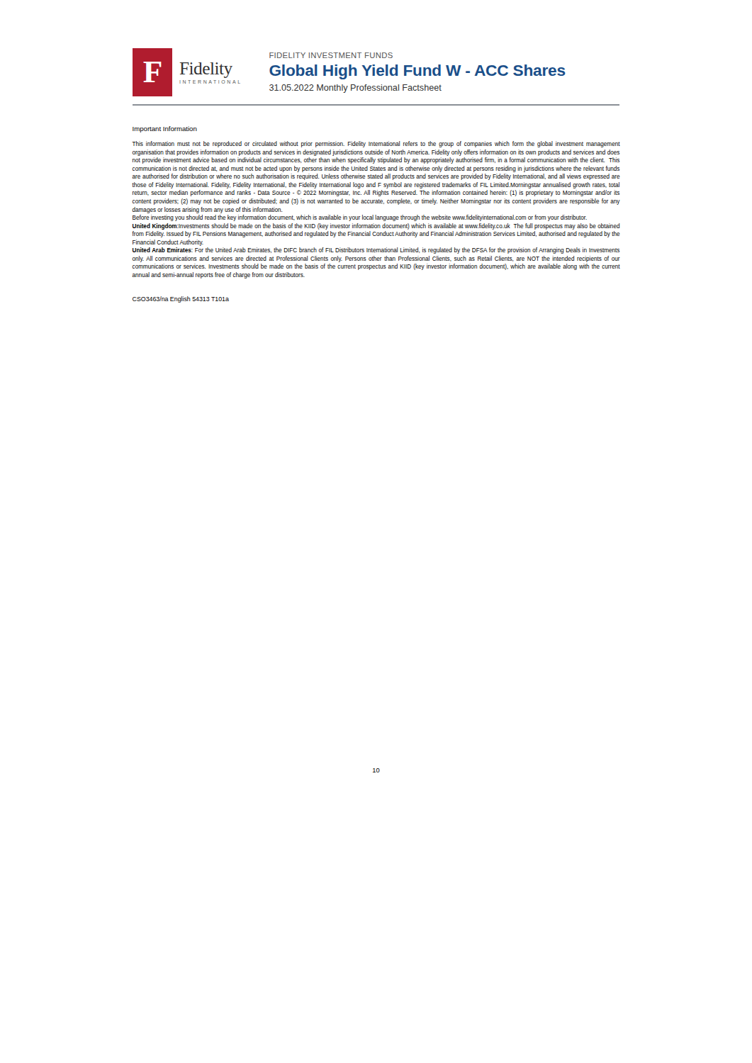F
Fidelity
INTERNATIONAL
FIDELITY INVESTMENT FUNDS
Global High Yield Fund W - ACC Shares
31.05.2022 Monthly Professional Factsheet
Important Information
This information must not be reproduced or circulated without prior permission. Fidelity International refers to the group of companies which form the global investment management organisation that provides information on products and services in designated jurisdictions outside of North America. Fidelity only offers information on its own products and services and does not provide investment advice based on individual circumstances, other than when specifically stipulated by an appropriately authorised firm, in a formal communication with the client. This communication is not directed at, and must not be acted upon by persons inside the United States and is otherwise only directed at persons residing in jurisdictions where the relevant funds are authorised for distribution or where no such authorisation is required. Unless otherwise stated all products and services are provided by Fidelity International, and all views expressed are those of Fidelity International. Fidelity, Fidelity International, the Fidelity International logo and F symbol are registered trademarks of FIL Limited.Morningstar annualised growth rates, total return, sector median performance and ranks - Data Source - © 2022 Morningstar, Inc. All Rights Reserved. The information contained herein: (1) is proprietary to Morningstar and/or its content providers; (2) may not be copied or distributed; and (3) is not warranted to be accurate, complete, or timely. Neither Morningstar nor its content providers are responsible for any damages or losses arising from any use of this information.
Before investing you should read the key information document, which is available in your local language through the website www.fidelityinternational.com or from your distributor.
United Kingdom:Investments should be made on the basis of the KIID (key investor information document) which is available at www.fidelity.co.uk The full prospectus may also be obtained from Fidelity. Issued by FIL Pensions Management, authorised and regulated by the Financial Conduct Authority and Financial Administration Services Limited, authorised and regulated by the Financial Conduct Authority.
United Arab Emirates: For the United Arab Emirates, the DIFC branch of FIL Distributors International Limited, is regulated by the DFSA for the provision of Arranging Deals in Investments only. All communications and services are directed at Professional Clients only. Persons other than Professional Clients, such as Retail Clients, are NOT the intended recipients of our communications or services. Investments should be made on the basis of the current prospectus and KIID (key investor information document), which are available along with the current annual and semi-annual reports free of charge from our distributors.
CSO3463/na English 54313 T101a
10